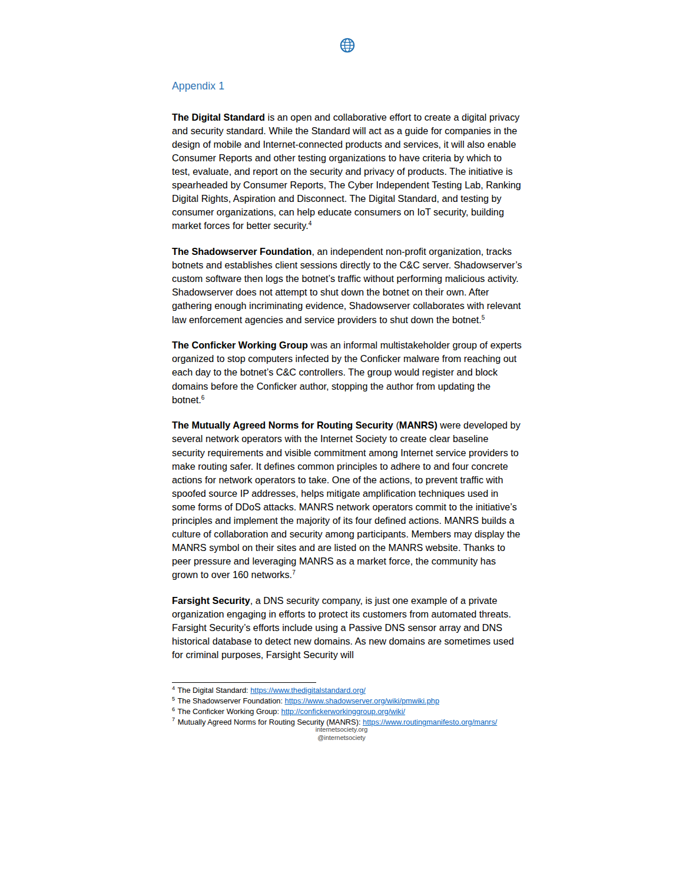Appendix 1
The Digital Standard is an open and collaborative effort to create a digital privacy and security standard. While the Standard will act as a guide for companies in the design of mobile and Internet-connected products and services, it will also enable Consumer Reports and other testing organizations to have criteria by which to test, evaluate, and report on the security and privacy of products. The initiative is spearheaded by Consumer Reports, The Cyber Independent Testing Lab, Ranking Digital Rights, Aspiration and Disconnect. The Digital Standard, and testing by consumer organizations, can help educate consumers on IoT security, building market forces for better security.4
The Shadowserver Foundation, an independent non-profit organization, tracks botnets and establishes client sessions directly to the C&C server. Shadowserver’s custom software then logs the botnet’s traffic without performing malicious activity. Shadowserver does not attempt to shut down the botnet on their own. After gathering enough incriminating evidence, Shadowserver collaborates with relevant law enforcement agencies and service providers to shut down the botnet.5
The Conficker Working Group was an informal multistakeholder group of experts organized to stop computers infected by the Conficker malware from reaching out each day to the botnet’s C&C controllers. The group would register and block domains before the Conficker author, stopping the author from updating the botnet.6
The Mutually Agreed Norms for Routing Security (MANRS) were developed by several network operators with the Internet Society to create clear baseline security requirements and visible commitment among Internet service providers to make routing safer. It defines common principles to adhere to and four concrete actions for network operators to take. One of the actions, to prevent traffic with spoofed source IP addresses, helps mitigate amplification techniques used in some forms of DDoS attacks. MANRS network operators commit to the initiative’s principles and implement the majority of its four defined actions. MANRS builds a culture of collaboration and security among participants. Members may display the MANRS symbol on their sites and are listed on the MANRS website. Thanks to peer pressure and leveraging MANRS as a market force, the community has grown to over 160 networks.7
Farsight Security, a DNS security company, is just one example of a private organization engaging in efforts to protect its customers from automated threats. Farsight Security’s efforts include using a Passive DNS sensor array and DNS historical database to detect new domains. As new domains are sometimes used for criminal purposes, Farsight Security will
4 The Digital Standard: https://www.thedigitalstandard.org/
5 The Shadowserver Foundation: https://www.shadowserver.org/wiki/pmwiki.php
6 The Conficker Working Group: http://confickerworkinggroup.org/wiki/
7 Mutually Agreed Norms for Routing Security (MANRS): https://www.routingmanifesto.org/manrs/
internetsociety.org
@internetsociety